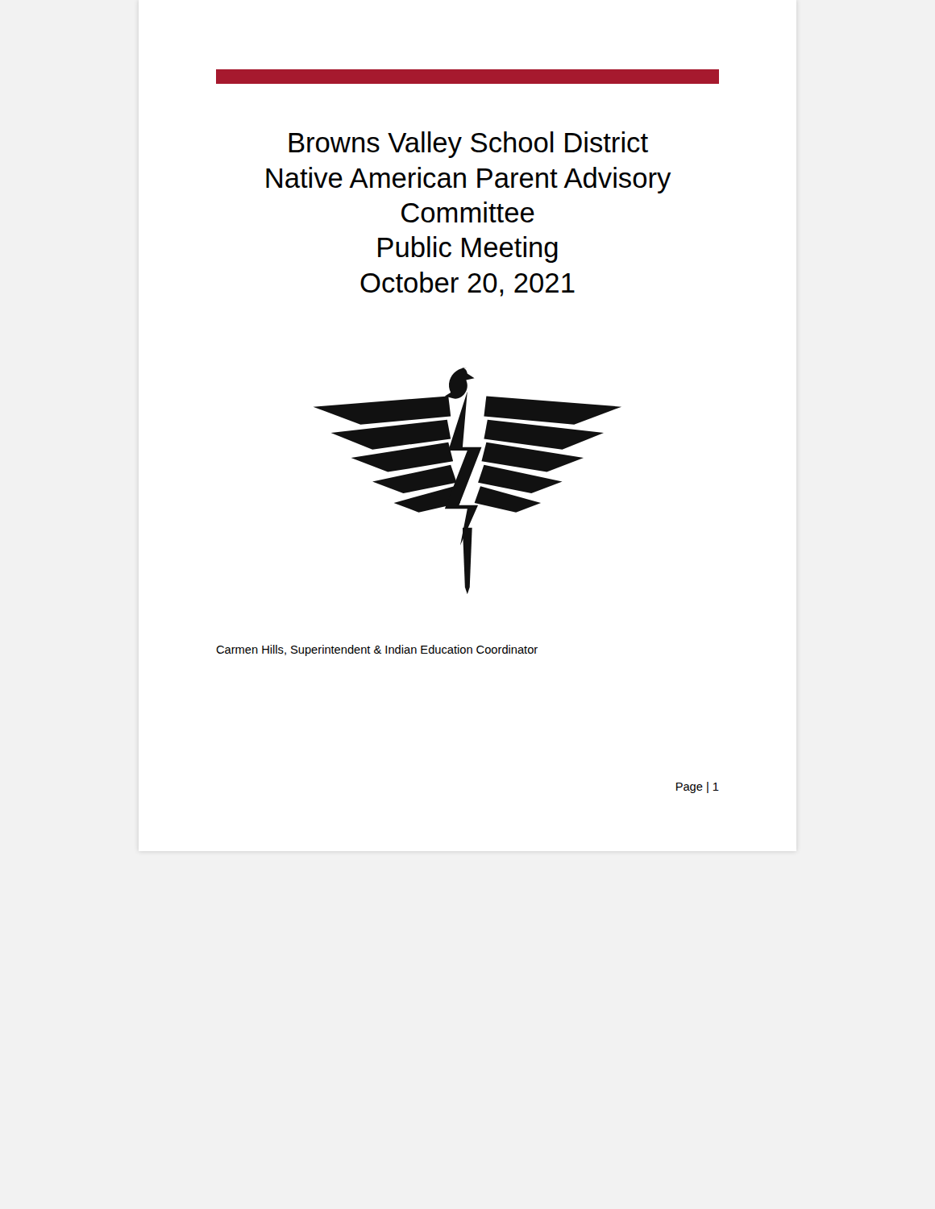Browns Valley School District
Native American Parent Advisory Committee
Public Meeting
October 20, 2021
Thunderbird logo
Carmen Hills, Superintendent & Indian Education Coordinator
Page | 1